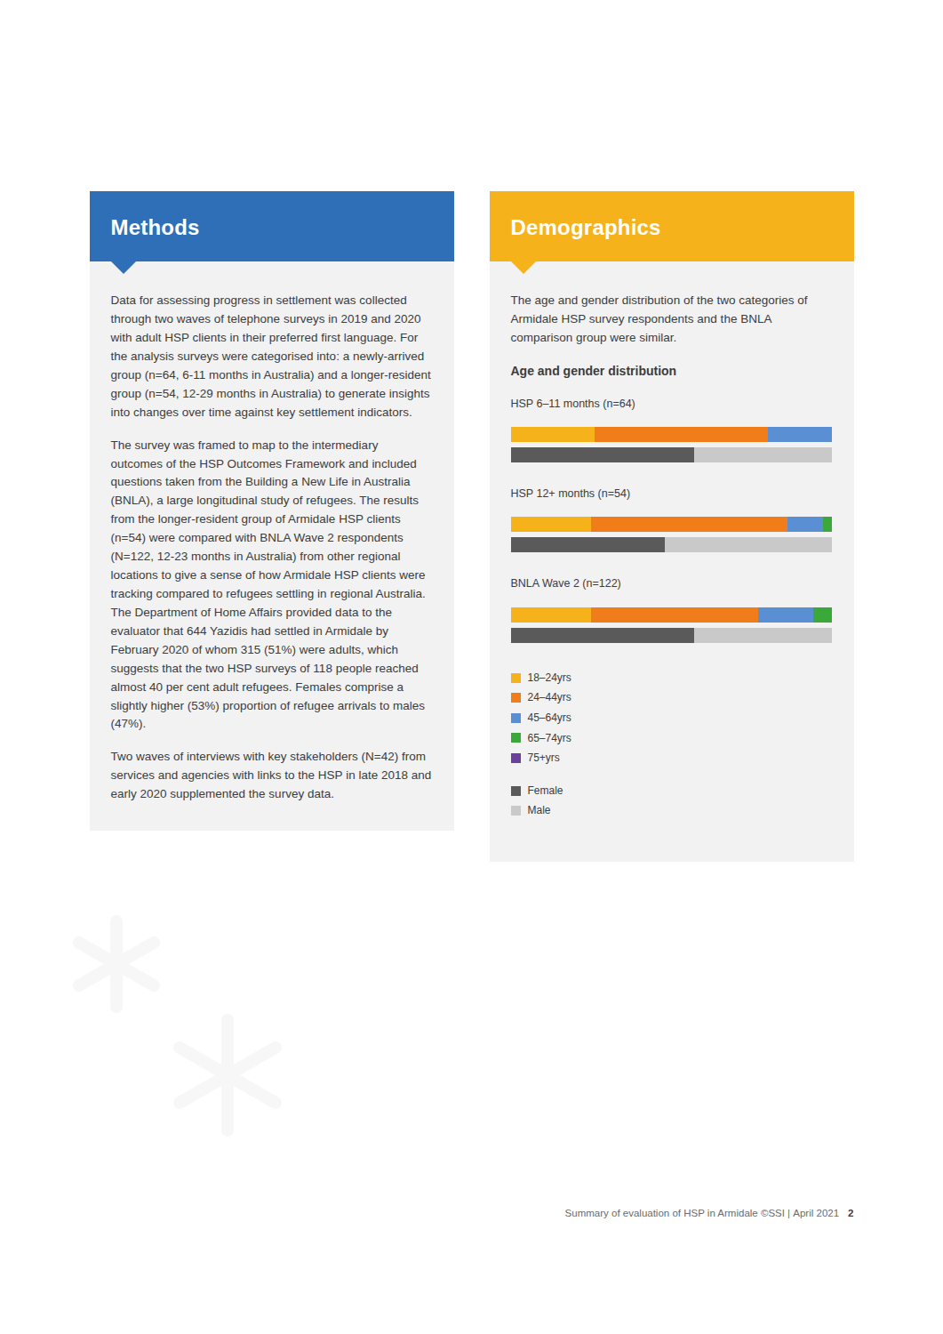Methods
Data for assessing progress in settlement was collected through two waves of telephone surveys in 2019 and 2020 with adult HSP clients in their preferred first language. For the analysis surveys were categorised into: a newly-arrived group (n=64, 6-11 months in Australia) and a longer-resident group (n=54, 12-29 months in Australia) to generate insights into changes over time against key settlement indicators.
The survey was framed to map to the intermediary outcomes of the HSP Outcomes Framework and included questions taken from the Building a New Life in Australia (BNLA), a large longitudinal study of refugees. The results from the longer-resident group of Armidale HSP clients (n=54) were compared with BNLA Wave 2 respondents (N=122, 12-23 months in Australia) from other regional locations to give a sense of how Armidale HSP clients were tracking compared to refugees settling in regional Australia. The Department of Home Affairs provided data to the evaluator that 644 Yazidis had settled in Armidale by February 2020 of whom 315 (51%) were adults, which suggests that the two HSP surveys of 118 people reached almost 40 per cent adult refugees. Females comprise a slightly higher (53%) proportion of refugee arrivals to males (47%).
Two waves of interviews with key stakeholders (N=42) from services and agencies with links to the HSP in late 2018 and early 2020 supplemented the survey data.
Demographics
The age and gender distribution of the two categories of Armidale HSP survey respondents and the BNLA comparison group were similar.
Age and gender distribution
HSP 6–11 months (n=64)
HSP 12+ months (n=54)
BNLA Wave 2 (n=122)
18–24yrs
24–44yrs
45–64yrs
65–74yrs
75+yrs
Female
Male
Summary of evaluation of HSP in Armidale ©SSI | April 20212